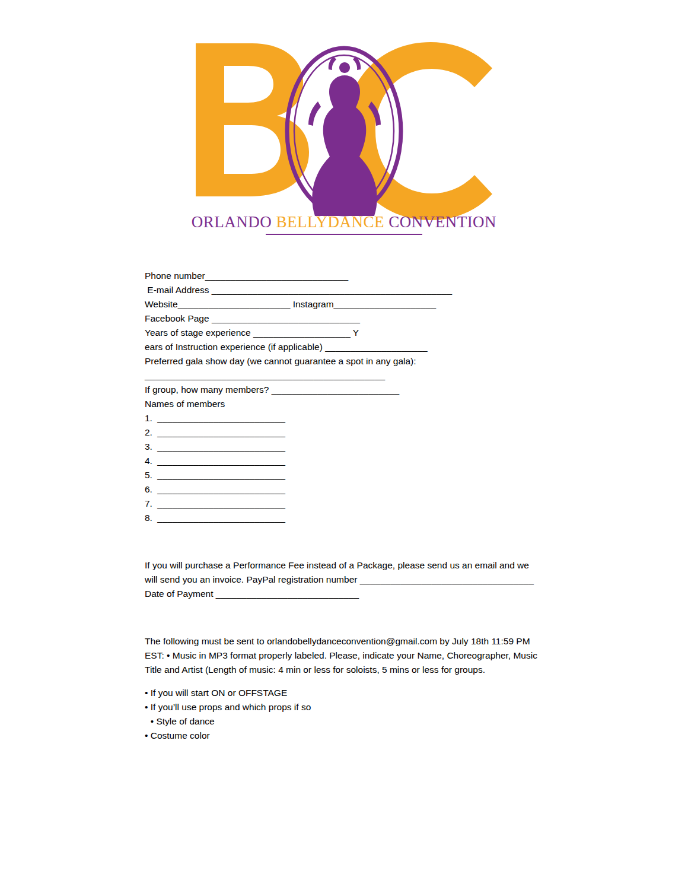Orlando Bellydance Convention ORLANDO BELLYDANCE CONVENTION
Phone number____________________________
E-mail Address _______________________________________________
Website______________________ Instagram____________________
Facebook Page _____________________________
Years of stage experience ___________________ Y
ears of Instruction experience (if applicable) ____________________
Preferred gala show day (we cannot guarantee a spot in any gala):
_______________________________________________
If group, how many members? _________________________
Names of members
1. _________________________
2. _________________________
3. _________________________
4. _________________________
5. _________________________
6. _________________________
7. _________________________
8. _________________________
If you will purchase a Performance Fee instead of a Package, please send us an email and we will send you an invoice. PayPal registration number __________________________________ Date of Payment ____________________________
The following must be sent to orlandobellydanceconvention@gmail.com by July 18th 11:59 PM EST: • Music in MP3 format properly labeled. Please, indicate your Name, Choreographer, Music Title and Artist (Length of music: 4 min or less for soloists, 5 mins or less for groups.
• If you will start ON or OFFSTAGE
• If you’ll use props and which props if so
• Style of dance
• Costume color